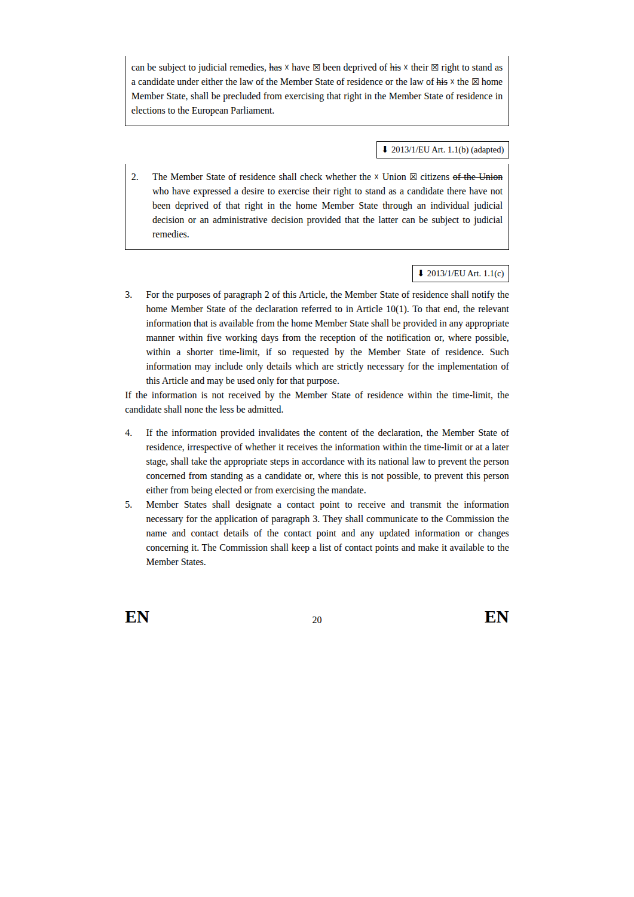can be subject to judicial remedies, has ☓ have ☒ been deprived of his ☓ their ☒ right to stand as a candidate under either the law of the Member State of residence or the law of his ☓ the ☒ home Member State, shall be precluded from exercising that right in the Member State of residence in elections to the European Parliament.
⬇ 2013/1/EU Art. 1.1(b) (adapted)
2.
The Member State of residence shall check whether the ☓ Union ☒ citizens of the Union who have expressed a desire to exercise their right to stand as a candidate there have not been deprived of that right in the home Member State through an individual judicial decision or an administrative decision provided that the latter can be subject to judicial remedies.
⬇ 2013/1/EU Art. 1.1(c)
3.
For the purposes of paragraph 2 of this Article, the Member State of residence shall notify the home Member State of the declaration referred to in Article 10(1). To that end, the relevant information that is available from the home Member State shall be provided in any appropriate manner within five working days from the reception of the notification or, where possible, within a shorter time-limit, if so requested by the Member State of residence. Such information may include only details which are strictly necessary for the implementation of this Article and may be used only for that purpose.
If the information is not received by the Member State of residence within the time-limit, the candidate shall none the less be admitted.
4.
If the information provided invalidates the content of the declaration, the Member State of residence, irrespective of whether it receives the information within the time-limit or at a later stage, shall take the appropriate steps in accordance with its national law to prevent the person concerned from standing as a candidate or, where this is not possible, to prevent this person either from being elected or from exercising the mandate.
5.
Member States shall designate a contact point to receive and transmit the information necessary for the application of paragraph 3. They shall communicate to the Commission the name and contact details of the contact point and any updated information or changes concerning it. The Commission shall keep a list of contact points and make it available to the Member States.
EN 20 EN